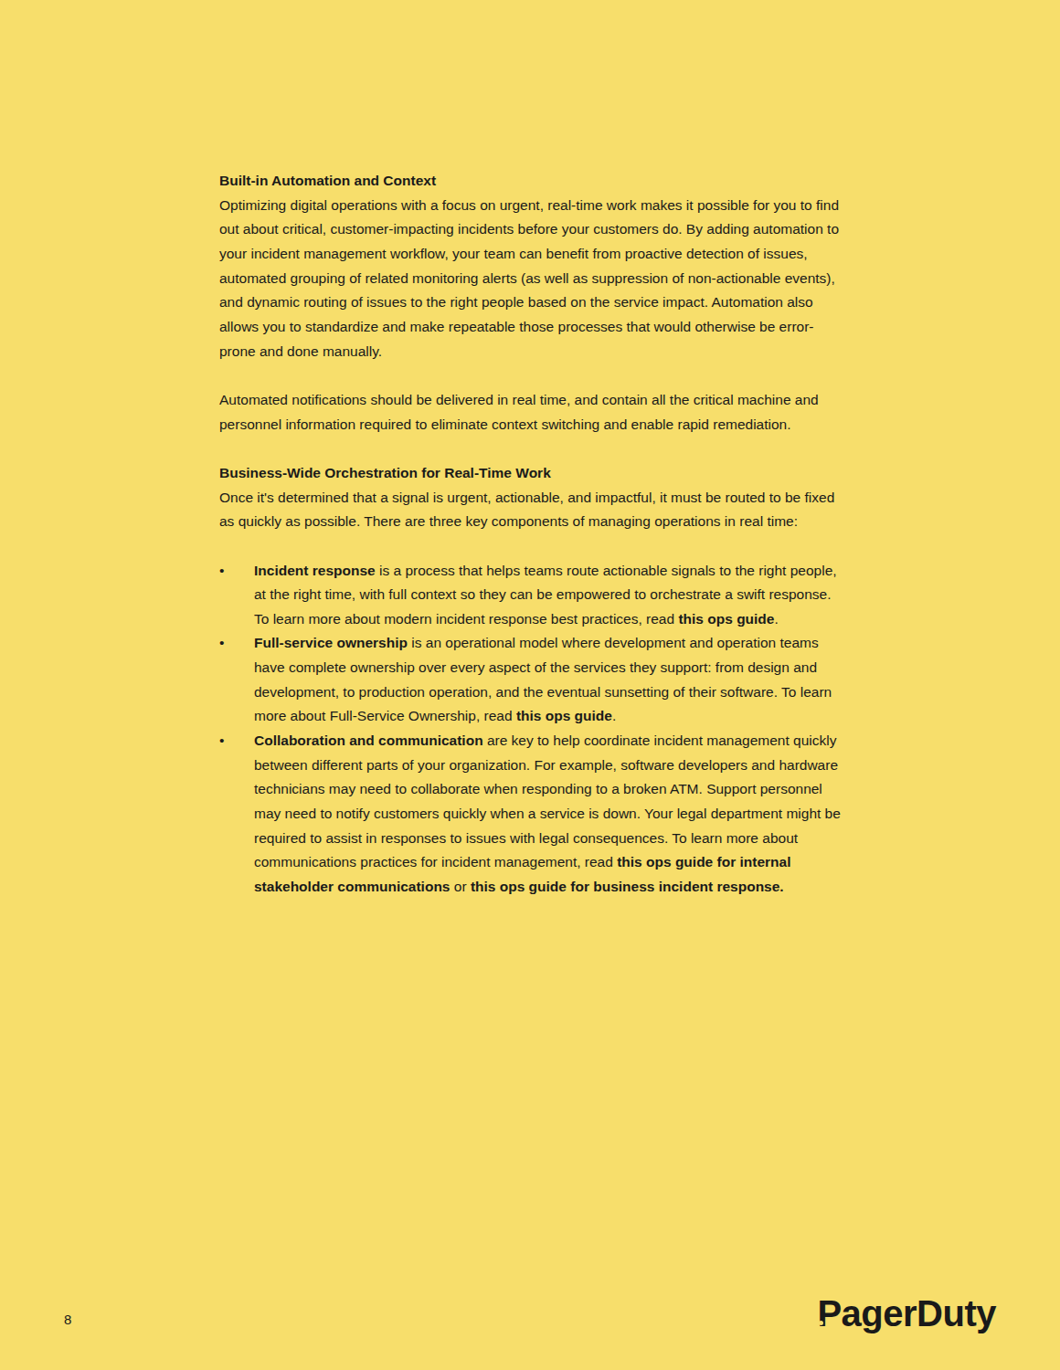Built-in Automation and Context
Optimizing digital operations with a focus on urgent, real-time work makes it possible for you to find out about critical, customer-impacting incidents before your customers do. By adding automation to your incident management workflow, your team can benefit from proactive detection of issues, automated grouping of related monitoring alerts (as well as suppression of non-actionable events), and dynamic routing of issues to the right people based on the service impact. Automation also allows you to standardize and make repeatable those processes that would otherwise be error-prone and done manually.
Automated notifications should be delivered in real time, and contain all the critical machine and personnel information required to eliminate context switching and enable rapid remediation.
Business-Wide Orchestration for Real-Time Work
Once it's determined that a signal is urgent, actionable, and impactful, it must be routed to be fixed as quickly as possible. There are three key components of managing operations in real time:
Incident response is a process that helps teams route actionable signals to the right people, at the right time, with full context so they can be empowered to orchestrate a swift response. To learn more about modern incident response best practices, read this ops guide.
Full-service ownership is an operational model where development and operation teams have complete ownership over every aspect of the services they support: from design and development, to production operation, and the eventual sunsetting of their software. To learn more about Full-Service Ownership, read this ops guide.
Collaboration and communication are key to help coordinate incident management quickly between different parts of your organization. For example, software developers and hardware technicians may need to collaborate when responding to a broken ATM. Support personnel may need to notify customers quickly when a service is down. Your legal department might be required to assist in responses to issues with legal consequences. To learn more about communications practices for incident management, read this ops guide for internal stakeholder communications or this ops guide for business incident response.
8
PagerDuty